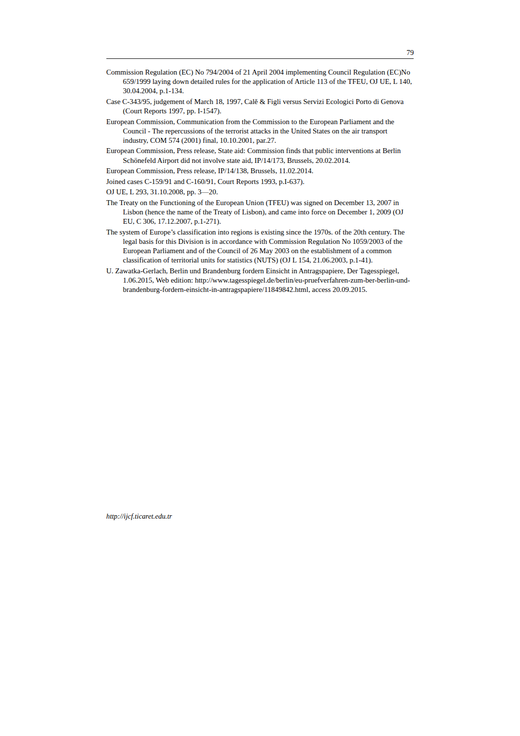79
Commission Regulation (EC) No 794/2004 of 21 April 2004 implementing Council Regulation (EC)No 659/1999 laying down detailed rules for the application of Article 113 of the TFEU, OJ UE, L 140, 30.04.2004, p.1-134.
Case C-343/95, judgement of March 18, 1997, Calě & Figli versus Servizi Ecologici Porto di Genova (Court Reports 1997, pp. I-1547).
European Commission, Communication from the Commission to the European Parliament and the Council - The repercussions of the terrorist attacks in the United States on the air transport industry, COM 574 (2001) final, 10.10.2001, par.27.
European Commission, Press release, State aid: Commission finds that public interventions at Berlin Schönefeld Airport did not involve state aid, IP/14/173, Brussels, 20.02.2014.
European Commission, Press release, IP/14/138, Brussels, 11.02.2014.
Joined cases C-159/91 and C-160/91, Court Reports 1993, p.I-637).
OJ UE, L 293, 31.10.2008, pp. 3—20.
The Treaty on the Functioning of the European Union (TFEU) was signed on December 13, 2007 in Lisbon (hence the name of the Treaty of Lisbon), and came into force on December 1, 2009 (OJ EU, C 306, 17.12.2007, p.1-271).
The system of Europe’s classification into regions is existing since the 1970s. of the 20th century. The legal basis for this Division is in accordance with Commission Regulation No 1059/2003 of the European Parliament and of the Council of 26 May 2003 on the establishment of a common classification of territorial units for statistics (NUTS) (OJ L 154, 21.06.2003, p.1-41).
U. Zawatka-Gerlach, Berlin und Brandenburg fordern Einsicht in Antragspapiere, Der Tagesspiegel, 1.06.2015, Web edition: http://www.tagesspiegel.de/berlin/eu-pruefverfahren-zum-ber-berlin-und-brandenburg-fordern-einsicht-in-antragspapiere/11849842.html, access 20.09.2015.
http://ijcf.ticaret.edu.tr